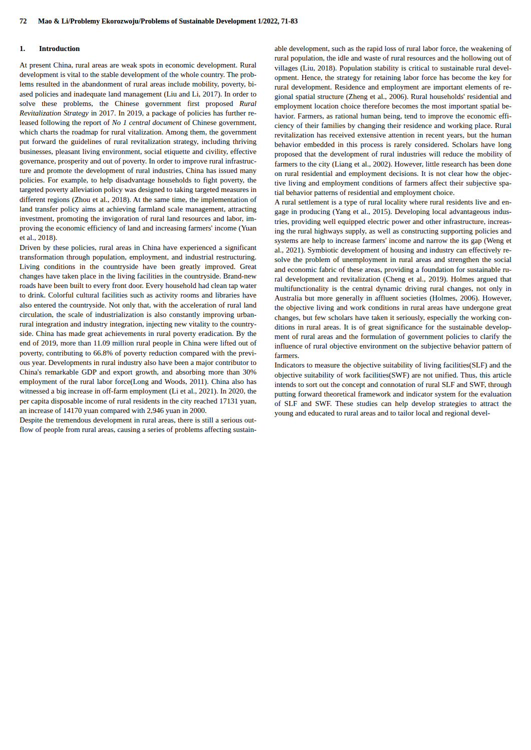72 Mao & Li/Problemy Ekorozwoju/Problems of Sustainable Development 1/2022, 71-83
1. Introduction
At present China, rural areas are weak spots in economic development. Rural development is vital to the stable development of the whole country. The problems resulted in the abandonment of rural areas include mobility, poverty, biased policies and inadequate land management (Liu and Li, 2017). In order to solve these problems, the Chinese government first proposed Rural Revitalization Strategy in 2017. In 2019, a package of policies has further released following the report of No 1 central document of Chinese government, which charts the roadmap for rural vitalization. Among them, the government put forward the guidelines of rural revitalization strategy, including thriving businesses, pleasant living environment, social etiquette and civility, effective governance, prosperity and out of poverty. In order to improve rural infrastructure and promote the development of rural industries, China has issued many policies. For example, to help disadvantage households to fight poverty, the targeted poverty alleviation policy was designed to taking targeted measures in different regions (Zhou et al., 2018). At the same time, the implementation of land transfer policy aims at achieving farmland scale management, attracting investment, promoting the invigoration of rural land resources and labor, improving the economic efficiency of land and increasing farmers' income (Yuan et al., 2018).
Driven by these policies, rural areas in China have experienced a significant transformation through population, employment, and industrial restructuring. Living conditions in the countryside have been greatly improved. Great changes have taken place in the living facilities in the countryside. Brand-new roads have been built to every front door. Every household had clean tap water to drink. Colorful cultural facilities such as activity rooms and libraries have also entered the countryside. Not only that, with the acceleration of rural land circulation, the scale of industrialization is also constantly improving urban-rural integration and industry integration, injecting new vitality to the countryside. China has made great achievements in rural poverty eradication. By the end of 2019, more than 11.09 million rural people in China were lifted out of poverty, contributing to 66.8% of poverty reduction compared with the previous year. Developments in rural industry also have been a major contributor to China's remarkable GDP and export growth, and absorbing more than 30% employment of the rural labor force(Long and Woods, 2011). China also has witnessed a big increase in off-farm employment (Li et al., 2021). In 2020, the per capita disposable income of rural residents in the city reached 17131 yuan, an increase of 14170 yuan compared with 2,946 yuan in 2000.
Despite the tremendous development in rural areas, there is still a serious outflow of people from rural areas, causing a series of problems affecting sustainable development, such as the rapid loss of rural labor force, the weakening of rural population, the idle and waste of rural resources and the hollowing out of villages (Liu, 2018). Population stability is critical to sustainable rural development. Hence, the strategy for retaining labor force has become the key for rural development. Residence and employment are important elements of regional spatial structure (Zheng et al., 2006). Rural households' residential and employment location choice therefore becomes the most important spatial behavior. Farmers, as rational human being, tend to improve the economic efficiency of their families by changing their residence and working place. Rural revitalization has received extensive attention in recent years, but the human behavior embedded in this process is rarely considered. Scholars have long proposed that the development of rural industries will reduce the mobility of farmers to the city (Liang et al., 2002). However, little research has been done on rural residential and employment decisions. It is not clear how the objective living and employment conditions of farmers affect their subjective spatial behavior patterns of residential and employment choice.
A rural settlement is a type of rural locality where rural residents live and engage in producing (Yang et al., 2015). Developing local advantageous industries, providing well equipped electric power and other infrastructure, increasing the rural highways supply, as well as constructing supporting policies and systems are help to increase farmers' income and narrow the its gap (Weng et al., 2021). Symbiotic development of housing and industry can effectively resolve the problem of unemployment in rural areas and strengthen the social and economic fabric of these areas, providing a foundation for sustainable rural development and revitalization (Cheng et al., 2019). Holmes argued that multifunctionality is the central dynamic driving rural changes, not only in Australia but more generally in affluent societies (Holmes, 2006). However, the objective living and work conditions in rural areas have undergone great changes, but few scholars have taken it seriously, especially the working conditions in rural areas. It is of great significance for the sustainable development of rural areas and the formulation of government policies to clarify the influence of rural objective environment on the subjective behavior pattern of farmers.
Indicators to measure the objective suitability of living facilities(SLF) and the objective suitability of work facilities(SWF) are not unified. Thus, this article intends to sort out the concept and connotation of rural SLF and SWF, through putting forward theoretical framework and indicator system for the evaluation of SLF and SWF. These studies can help develop strategies to attract the young and educated to rural areas and to tailor local and regional devel-